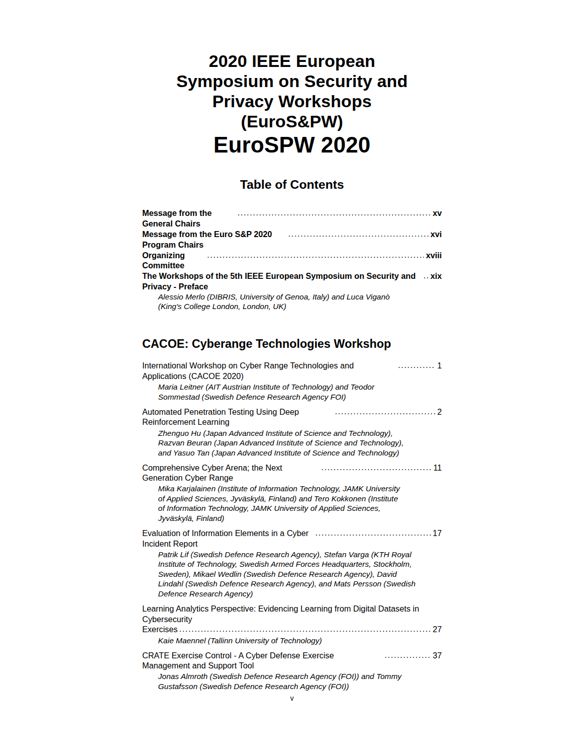2020 IEEE European
Symposium on Security and
Privacy Workshops
(EuroS&PW) EuroSPW 2020
Table of Contents
Message from the General Chairs ....................................................................................... xv
Message from the Euro S&P 2020 Program Chairs ............................................................. xvi
Organizing Committee ................................................................................................. xviii
The Workshops of the 5th IEEE European Symposium on Security and Privacy - Preface .. xix
Alessio Merlo (DIBRIS, University of Genoa, Italy) and Luca Viganò
(King's College London, London, UK)
CACOE: Cyberange Technologies Workshop
International Workshop on Cyber Range Technologies and Applications (CACOE 2020) ............... 1
Maria Leitner (AIT Austrian Institute of Technology) and Teodor
Sommestad (Swedish Defence Research Agency FOI)
Automated Penetration Testing Using Deep Reinforcement Learning .......................................... 2
Zhenguo Hu (Japan Advanced Institute of Science and Technology),
Razvan Beuran (Japan Advanced Institute of Science and Technology),
and Yasuo Tan (Japan Advanced Institute of Science and Technology)
Comprehensive Cyber Arena; the Next Generation Cyber Range ............................................... 11
Mika Karjalainen (Institute of Information Technology, JAMK University
of Applied Sciences, Jyväskylä, Finland) and Tero Kokkonen (Institute
of Information Technology, JAMK University of Applied Sciences,
Jyväskylä, Finland)
Evaluation of Information Elements in a Cyber Incident Report ................................................. 17
Patrik Lif (Swedish Defence Research Agency), Stefan Varga (KTH Royal
Institute of Technology, Swedish Armed Forces Headquarters, Stockholm,
Sweden), Mikael Wedlin (Swedish Defence Research Agency), David
Lindahl (Swedish Defence Research Agency), and Mats Persson (Swedish
Defence Research Agency)
Learning Analytics Perspective: Evidencing Learning from Digital Datasets in Cybersecurity
Exercises ................................................................................................................................. 27
Kaie Maennel (Tallinn University of Technology)
CRATE Exercise Control - A Cyber Defense Exercise Management and Support Tool ................... 37
Jonas Almroth (Swedish Defence Research Agency (FOI)) and Tommy
Gustafsson (Swedish Defence Research Agency (FOI))
v